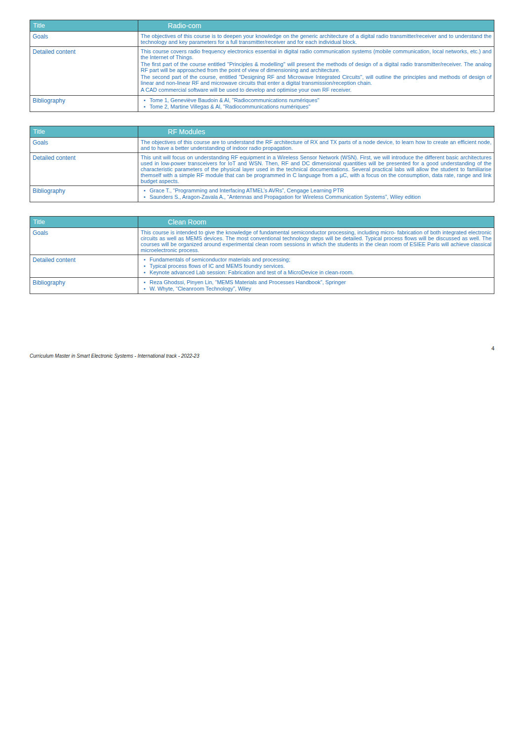| Title | Radio-com |
| --- | --- |
| Goals | The objectives of this course is to deepen your knowledge on the generic architecture of a digital radio transmitter/receiver and to understand the technology and key parameters for a full transmitter/receiver and for each individual block. |
| Detailed content | This course covers radio frequency electronics essential in digital radio communication systems (mobile communication, local networks, etc.) and the Internet of Things. The first part of the course entitled "Principles & modelling" will present the methods of design of a digital radio transmitter/receiver. The analog RF part will be approached from the point of view of dimensioning and architecture. The second part of the course, entitled "Designing RF and Microwave Integrated Circuits", will outline the principles and methods of design of linear and non-linear RF and microwave circuits that enter a digital transmission/reception chain. A CAD commercial software will be used to develop and optimise your own RF receiver. |
| Bibliography | Tome 1, Geneviève Baudoin & Al, "Radiocommunications numériques" Tome 2, Martine Villegas & Al, "Radiocommunications numériques" |
| Title | RF Modules |
| --- | --- |
| Goals | The objectives of this course are to understand the RF architecture of RX and TX parts of a node device, to learn how to create an efficient node, and to have a better understanding of indoor radio propagation. |
| Detailed content | This unit will focus on understanding RF equipment in a Wireless Sensor Network (WSN). First, we will introduce the different basic architectures used in low-power transceivers for IoT and WSN. Then, RF and DC dimensional quantities will be presented for a good understanding of the characteristic parameters of the physical layer used in the technical documentations. Several practical labs will allow the student to familiarise themself with a simple RF module that can be programmed in C language from a µC, with a focus on the consumption, data rate, range and link budget aspects. |
| Bibliography | Grace T., “Programming and Interfacing ATMEL’s AVRs”, Cengage Learning PTR Saunders S., Aragon-Zavala A., “Antennas and Propagation for Wireless Communication Systems”, Wiley edition |
| Title | Clean Room |
| --- | --- |
| Goals | This course is intended to give the knowledge of fundamental semiconductor processing, including micro- fabrication of both integrated electronic circuits as well as MEMS devices. The most conventional technology steps will be detailed. Typical process flows will be discussed as well. The courses will be organized around experimental clean room sessions in which the students in the clean room of ESIEE Paris will achieve classical microelectronic process. |
| Detailed content | Fundamentals of semiconductor materials and processing; Typical process flows of IC and MEMS foundry services. Keynote advanced Lab session: Fabrication and test of a MicroDevice in clean-room. |
| Bibliography | Reza Ghodssi, Pinyen Lin, “MEMS Materials and Processes Handbook”, Springer W. Whyte, “Cleanroom Technology”, Wiley |
4 Curriculum Master in Smart Electronic Systems - International track - 2022-23